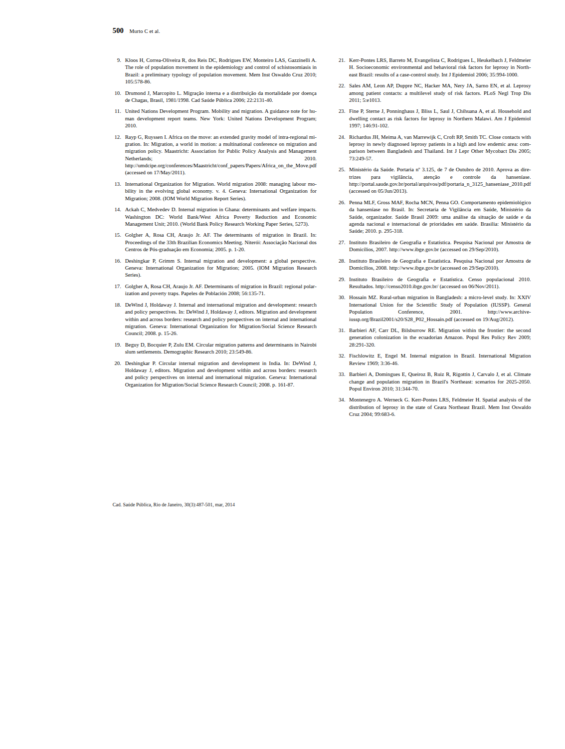500 Murto C et al.
9. Kloos H, Correa-Oliveira R, dos Reis DC, Rodrigues EW, Monteiro LAS, Gazzinelli A. The role of population movement in the epidemiology and control of schistosomiasis in Brazil: a preliminary typology of population movement. Mem Inst Oswaldo Cruz 2010; 105:578-86.
10. Drumond J, Marcopito L. Migração interna e a distribuição da mortalidade por doença de Chagas, Brasil, 1981/1998. Cad Saúde Pública 2006; 22:2131-40.
11. United Nations Development Program. Mobility and migration. A guidance note for human development report teams. New York: United Nations Development Program; 2010.
12. Rayp G, Ruyssen I. Africa on the move: an extended gravity model of intra-regional migration. In: Migration, a world in motion: a multinational conference on migration and migration policy. Maastricht: Association for Public Policy Analysis and Management Netherlands; 2010. http://umdcipe.org/conferences/Maastricht/conf_papers/Papers/Africa_on_the_Move.pdf (accessed on 17/May/2011).
13. International Organization for Migration. World migration 2008: managing labour mobility in the evolving global economy. v. 4. Geneva: International Organization for Migration; 2008. (IOM World Migration Report Series).
14. Ackah C, Medvedev D. Internal migration in Ghana: determinants and welfare impacts. Washington DC: World Bank/West Africa Poverty Reduction and Economic Management Unit; 2010. (World Bank Policy Research Working Paper Series, 5273).
15. Golgher A, Rosa CH, Araujo Jr. AF. The determinants of migration in Brazil. In: Proceedings of the 33th Brazilian Economics Meeting. Niterói: Associação Nacional dos Centros de Pós-graduação em Economia; 2005. p. 1-20.
16. Deshingkar P, Grimm S. Internal migration and development: a global perspective. Geneva: International Organization for Migration; 2005. (IOM Migration Research Series).
17. Golgher A, Rosa CH, Araujo Jr. AF. Determinants of migration in Brazil: regional polarization and poverty traps. Papeles de Población 2008; 56:135-71.
18. DeWind J, Holdaway J. Internal and international migration and development: research and policy perspectives. In: DeWind J, Holdaway J, editors. Migration and development within and across borders: research and policy perspectives on internal and international migration. Geneva: International Organization for Migration/Social Science Research Council; 2008. p. 15-26.
19. Beguy D, Bocquier P, Zulu EM. Circular migration patterns and determinants in Nairobi slum settlements. Demographic Research 2010; 23:549-86.
20. Deshingkar P. Circular internal migration and development in India. In: DeWind J, Holdaway J, editors. Migration and development within and across borders: research and policy perspectives on internal and international migration. Geneva: International Organization for Migration/Social Science Research Council; 2008. p. 161-87.
21. Kerr-Pontes LRS, Barreto M, Evangelista C, Rodrigues L, Heukelbach J, Feldmeier H. Socioeconomic environmental and behavioral risk factors for leprosy in North-east Brazil: results of a case-control study. Int J Epidemiol 2006; 35:994-1000.
22. Sales AM, Leon AP, Duppre NC, Hacker MA, Nery JA, Sarno EN, et al. Leprosy among patient contacts: a multilevel study of risk factors. PLoS Negl Trop Dis 2011; 5:e1013.
23. Fine P, Sterne J, Ponninghaus J, Bliss L, Saul J, Chihuana A, et al. Household and dwelling contact as risk factors for leprosy in Northern Malawi. Am J Epidemiol 1997; 146:91-102.
24. Richardus JH, Meima A, van Marrewijk C, Croft RP, Smith TC. Close contacts with leprosy in newly diagnosed leprosy patients in a high and low endemic area: comparison between Bangladesh and Thailand. Int J Lepr Other Mycobact Dis 2005; 73:249-57.
25. Ministério da Saúde. Portaria nº 3.125, de 7 de Outubro de 2010. Aprova as diretrizes para vigilância, atenção e controle da hanseníase. http://portal.saude.gov.br/portal/arquivos/pdf/portaria_n_3125_hanseniase_2010.pdf (accessed on 05/Jun/2013).
26. Penna MLF, Gross MAF, Rocha MCN, Penna GO. Comportamento epidemiológico da hanseníase no Brasil. In: Secretaria de Vigilância em Saúde, Ministério da Saúde, organizador. Saúde Brasil 2009: uma análise da situação de saúde e da agenda nacional e internacional de prioridades em saúde. Brasilia: Ministério da Saúde; 2010. p. 295-318.
27. Instituto Brasileiro de Geografia e Estatística. Pesquisa Nacional por Amostra de Domicílios, 2007. http://www.ibge.gov.br (accessed on 29/Sep/2010).
28. Instituto Brasileiro de Geografia e Estatística. Pesquisa Nacional por Amostra de Domicílios, 2008. http://www.ibge.gov.br (accessed on 29/Sep/2010).
29. Instituto Brasileiro de Geografia e Estatística. Censo populacional 2010. Resultados. http://censo2010.ibge.gov.br/ (accessed on 06/Nov/2011).
30. Hossain MZ. Rural-urban migration in Bangladesh: a micro-level study. In: XXIV International Union for the Scientific Study of Population (IUSSP). General Population Conference, 2001. http://www.archive-iussp.org/Brazil2001/s20/S28_P02_Hossain.pdf (accessed on 19/Aug/2012).
31. Barbieri AF, Carr DL, Bilsburrow RE. Migration within the frontier: the second generation colonization in the ecuadorian Amazon. Popul Res Policy Rev 2009; 28:291-320.
32. Fischlowitz E, Engel M. Internal migration in Brazil. International Migration Review 1969; 3:36-46.
33. Barbieri A, Domingues E, Queiroz B, Ruiz R, Rigottin J, Carvalo J, et al. Climate change and population migration in Brazil's Northeast: scenarios for 2025-2050. Popul Environ 2010; 31:344-70.
34. Montenegro A. Werneck G. Kerr-Pontes LRS, Feldmeier H. Spatial analysis of the distribution of leprosy in the state of Ceara Northeast Brazil. Mem Inst Oswaldo Cruz 2004; 99:683-6.
Cad. Saúde Pública, Rio de Janeiro, 30(3):487-501, mar, 2014